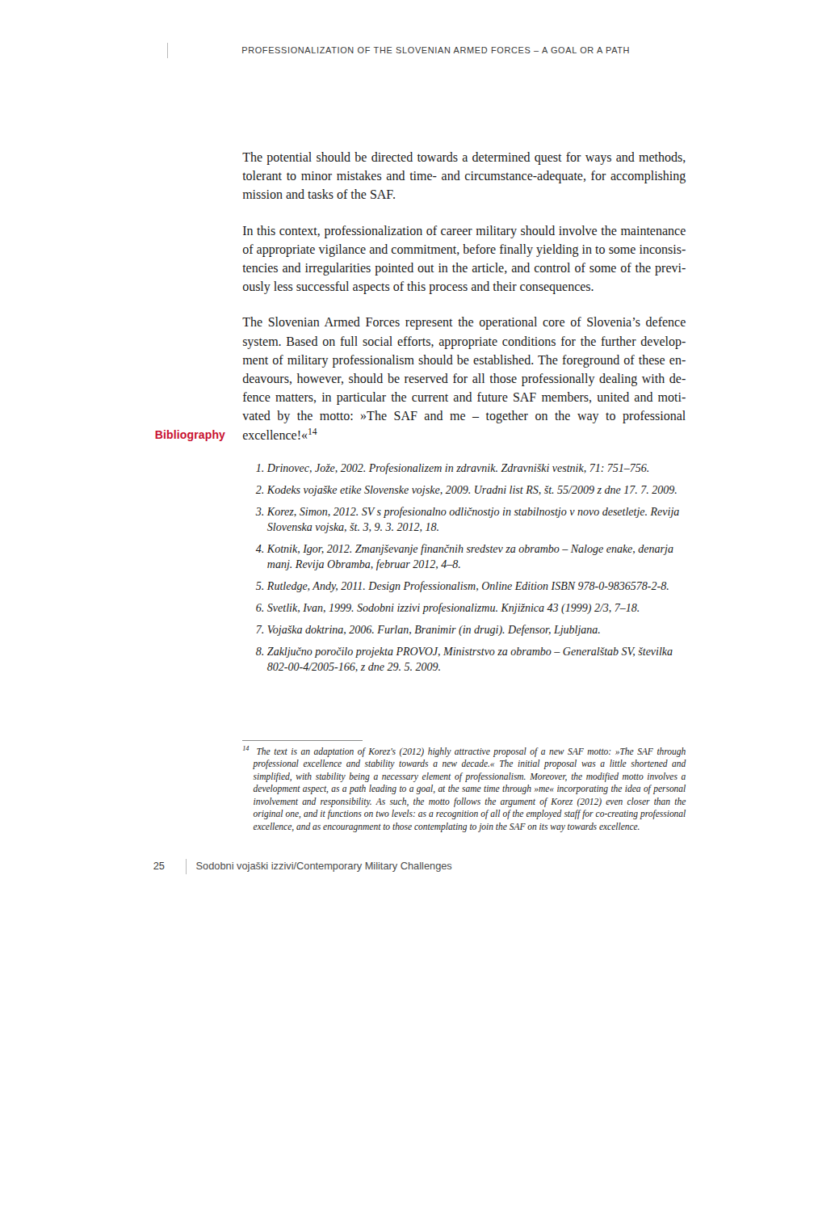Professionalization of the Slovenian Armed Forces – a goal or a path
Bibliography
The potential should be directed towards a determined quest for ways and methods, tolerant to minor mistakes and time- and circumstance-adequate, for accomplishing mission and tasks of the SAF.
In this context, professionalization of career military should involve the maintenance of appropriate vigilance and commitment, before finally yielding in to some inconsistencies and irregularities pointed out in the article, and control of some of the previously less successful aspects of this process and their consequences.
The Slovenian Armed Forces represent the operational core of Slovenia’s defence system. Based on full social efforts, appropriate conditions for the further development of military professionalism should be established. The foreground of these endeavours, however, should be reserved for all those professionally dealing with defence matters, in particular the current and future SAF members, united and motivated by the motto: »The SAF and me – together on the way to professional excellence!«14
Drinovec, Jože, 2002. Profesionalizem in zdravnik. Zdravniški vestnik, 71: 751–756.
Kodeks vojaške etike Slovenske vojske, 2009. Uradni list RS, št. 55/2009 z dne 17. 7. 2009.
Korez, Simon, 2012. SV s profesionalno odličnostjo in stabilnostjo v novo desetletje. Revija Slovenska vojska, št. 3, 9. 3. 2012, 18.
Kotnik, Igor, 2012. Zmanjševanje finančnih sredstev za obrambo – Naloge enake, denarja manj. Revija Obramba, februar 2012, 4–8.
Rutledge, Andy, 2011. Design Professionalism, Online Edition ISBN 978-0-9836578-2-8.
Svetlik, Ivan, 1999. Sodobni izzivi profesionalizmu. Knjižnica 43 (1999) 2/3, 7–18.
Vojaška doktrina, 2006. Furlan, Branimir (in drugi). Defensor, Ljubljana.
Zaključno poročilo projekta PROVOJ, Ministrstvo za obrambo – Generalštab SV, številka 802-00-4/2005-166, z dne 29. 5. 2009.
14 The text is an adaptation of Korez's (2012) highly attractive proposal of a new SAF motto: »The SAF through professional excellence and stability towards a new decade.« The initial proposal was a little shortened and simplified, with stability being a necessary element of professionalism. Moreover, the modified motto involves a development aspect, as a path leading to a goal, at the same time through »me« incorporating the idea of personal involvement and responsibility. As such, the motto follows the argument of Korez (2012) even closer than the original one, and it functions on two levels: as a recognition of all of the employed staff for co-creating professional excellence, and as encouragnment to those contemplating to join the SAF on its way towards excellence.
25
Sodobni vojaški izzivi/Contemporary Military Challenges